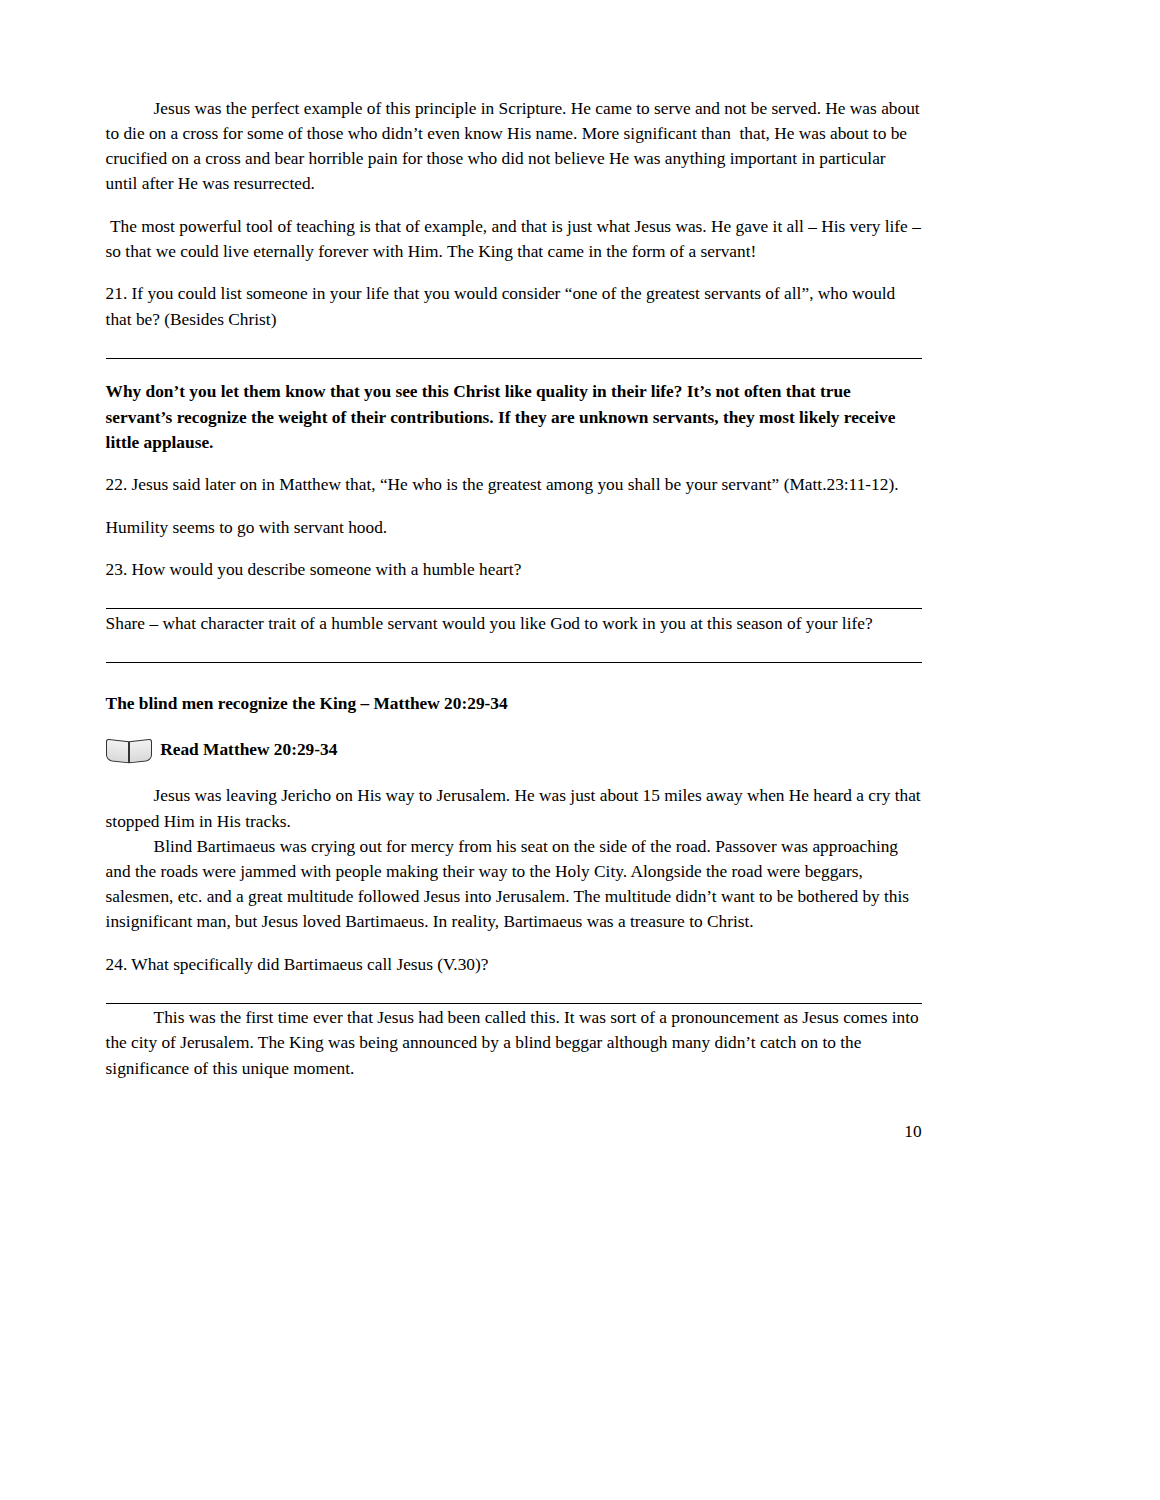Jesus was the perfect example of this principle in Scripture. He came to serve and not be served. He was about to die on a cross for some of those who didn’t even know His name. More significant than that, He was about to be crucified on a cross and bear horrible pain for those who did not believe He was anything important in particular until after He was resurrected.
The most powerful tool of teaching is that of example, and that is just what Jesus was. He gave it all – His very life – so that we could live eternally forever with Him. The King that came in the form of a servant!
21. If you could list someone in your life that you would consider “one of the greatest servants of all”, who would that be? (Besides Christ)
Why don’t you let them know that you see this Christ like quality in their life? It’s not often that true servant’s recognize the weight of their contributions. If they are unknown servants, they most likely receive little applause.
22. Jesus said later on in Matthew that, “He who is the greatest among you shall be your servant” (Matt.23:11-12).
Humility seems to go with servant hood.
23. How would you describe someone with a humble heart?
Share – what character trait of a humble servant would you like God to work in you at this season of your life?
The blind men recognize the King – Matthew 20:29-34
Read Matthew 20:29-34
Jesus was leaving Jericho on His way to Jerusalem. He was just about 15 miles away when He heard a cry that stopped Him in His tracks.
Blind Bartimaeus was crying out for mercy from his seat on the side of the road. Passover was approaching and the roads were jammed with people making their way to the Holy City. Alongside the road were beggars, salesmen, etc. and a great multitude followed Jesus into Jerusalem. The multitude didn’t want to be bothered by this insignificant man, but Jesus loved Bartimaeus. In reality, Bartimaeus was a treasure to Christ.
24. What specifically did Bartimaeus call Jesus (V.30)?
This was the first time ever that Jesus had been called this. It was sort of a pronouncement as Jesus comes into the city of Jerusalem. The King was being announced by a blind beggar although many didn’t catch on to the significance of this unique moment.
10